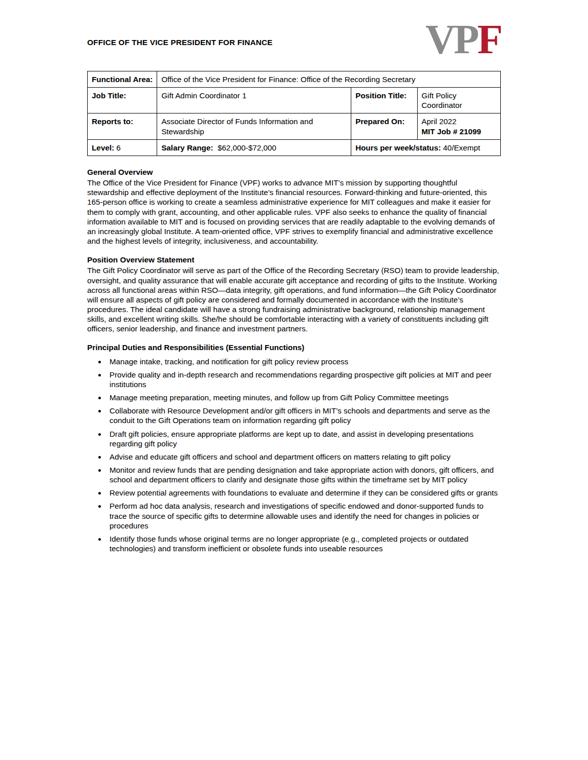VPF
OFFICE OF THE VICE PRESIDENT FOR FINANCE
| Functional Area: | Office of the Vice President for Finance: Office of the Recording Secretary |
| Job Title: | Gift Admin Coordinator 1 | Position Title: | Gift Policy Coordinator |
| Reports to: | Associate Director of Funds Information and Stewardship | Prepared On: | April 2022 MIT Job # 21099 |
| Level: 6 | Salary Range: $62,000-$72,000 | Hours per week/status: 40/Exempt |
General Overview
The Office of the Vice President for Finance (VPF) works to advance MIT’s mission by supporting thoughtful stewardship and effective deployment of the Institute’s financial resources. Forward-thinking and future-oriented, this 165-person office is working to create a seamless administrative experience for MIT colleagues and make it easier for them to comply with grant, accounting, and other applicable rules. VPF also seeks to enhance the quality of financial information available to MIT and is focused on providing services that are readily adaptable to the evolving demands of an increasingly global Institute. A team-oriented office, VPF strives to exemplify financial and administrative excellence and the highest levels of integrity, inclusiveness, and accountability.
Position Overview Statement
The Gift Policy Coordinator will serve as part of the Office of the Recording Secretary (RSO) team to provide leadership, oversight, and quality assurance that will enable accurate gift acceptance and recording of gifts to the Institute. Working across all functional areas within RSO—data integrity, gift operations, and fund information—the Gift Policy Coordinator will ensure all aspects of gift policy are considered and formally documented in accordance with the Institute’s procedures. The ideal candidate will have a strong fundraising administrative background, relationship management skills, and excellent writing skills. She/he should be comfortable interacting with a variety of constituents including gift officers, senior leadership, and finance and investment partners.
Principal Duties and Responsibilities (Essential Functions)
Manage intake, tracking, and notification for gift policy review process
Provide quality and in-depth research and recommendations regarding prospective gift policies at MIT and peer institutions
Manage meeting preparation, meeting minutes, and follow up from Gift Policy Committee meetings
Collaborate with Resource Development and/or gift officers in MIT’s schools and departments and serve as the conduit to the Gift Operations team on information regarding gift policy
Draft gift policies, ensure appropriate platforms are kept up to date, and assist in developing presentations regarding gift policy
Advise and educate gift officers and school and department officers on matters relating to gift policy
Monitor and review funds that are pending designation and take appropriate action with donors, gift officers, and school and department officers to clarify and designate those gifts within the timeframe set by MIT policy
Review potential agreements with foundations to evaluate and determine if they can be considered gifts or grants
Perform ad hoc data analysis, research and investigations of specific endowed and donor-supported funds to trace the source of specific gifts to determine allowable uses and identify the need for changes in policies or procedures
Identify those funds whose original terms are no longer appropriate (e.g., completed projects or outdated technologies) and transform inefficient or obsolete funds into useable resources